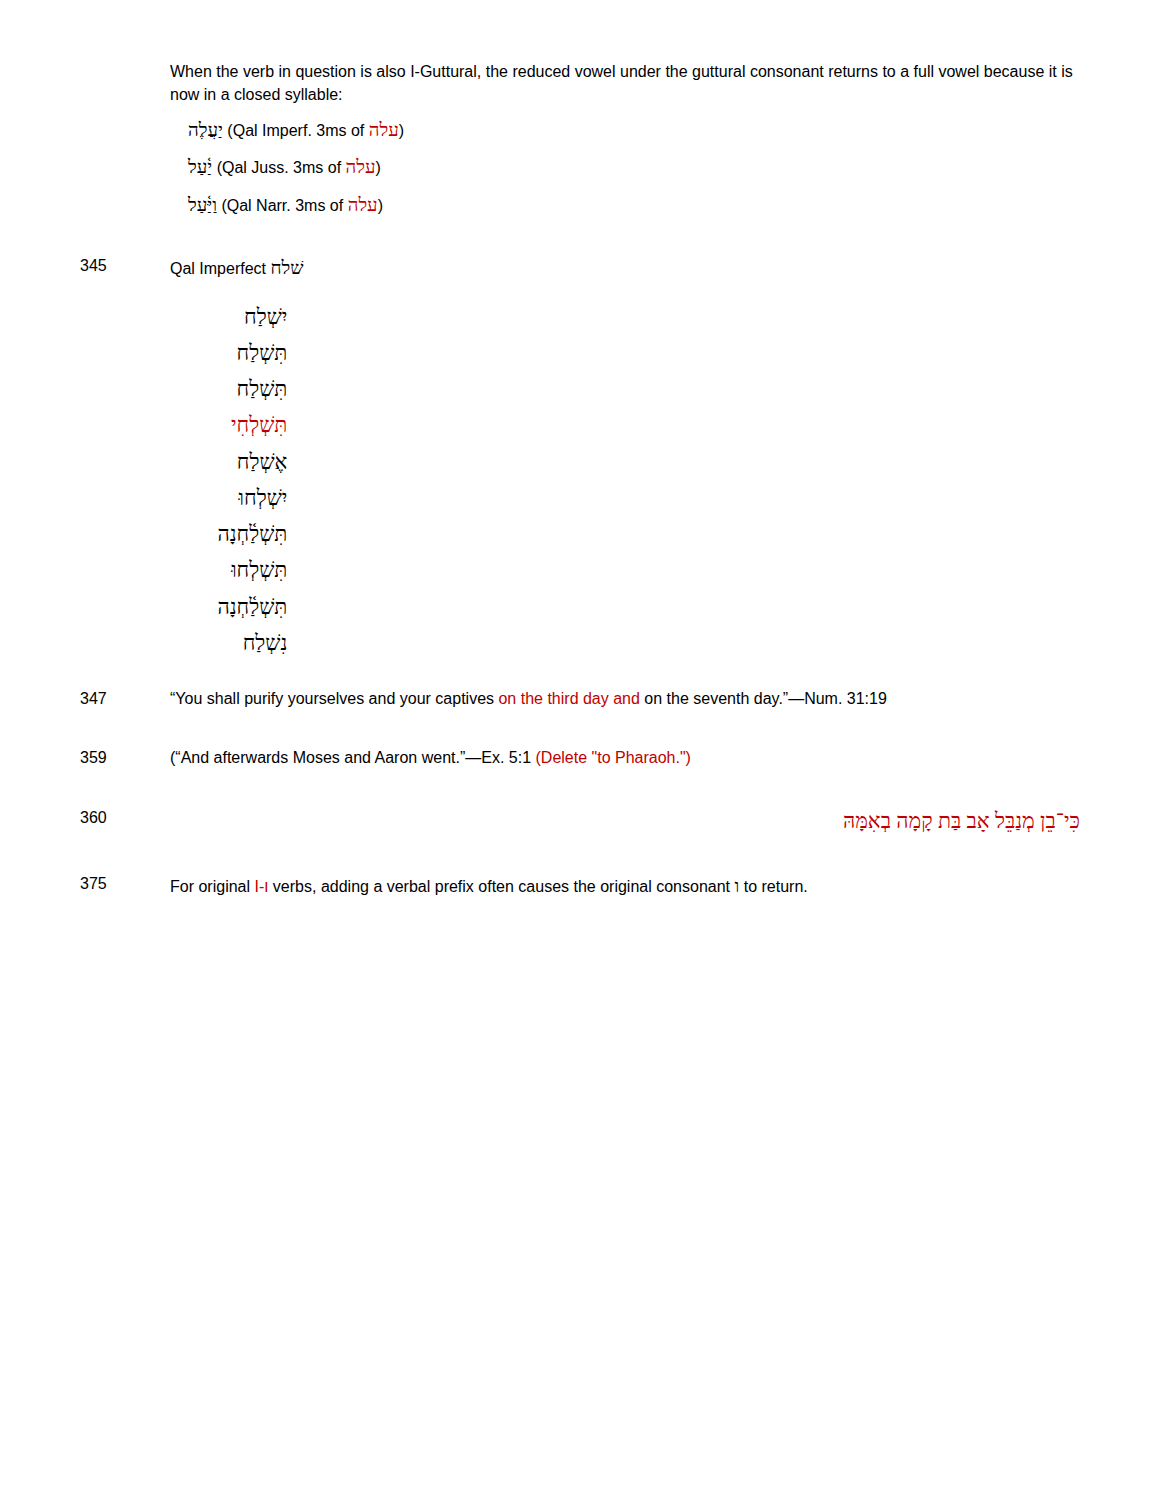| | When the verb in question is also I-Guttural, the reduced vowel under the guttural consonant returns to a full vowel because it is now in a closed syllable: יַעֲלֶה (Qal Imperf. 3ms of עלה ) יַ֫עַל (Qal Juss. 3ms of עלה ) וַיַּ֫עַל (Qal Narr. 3ms of עלה ) |
| 345 | Qal Imperfect שׁלח יִשְׁלַח תִּשְׁלַח תִּשְׁלַח תִּשְׁלְחִי אֶשְׁלַח יִשְׁלְחוּ תִּשְׁלַ֫חְנָה תִּשְׁלְחוּ תִּשְׁלַ֫חְנָה נִשְׁלַח |
| 347 | “You shall purify yourselves and your captives on the third day and on the seventh day.”—Num. 31:19 |
| 359 | (“And afterwards Moses and Aaron went.”—Ex. 5:1 (Delete "to Pharaoh.") |
| 360 | כִּי־בֵן מְנַבֵּל אָב בַּת קָמָה בְאִמָּהּ |
| 375 | For original I-ו verbs, adding a verbal prefix often causes the original consonant ו to return. |